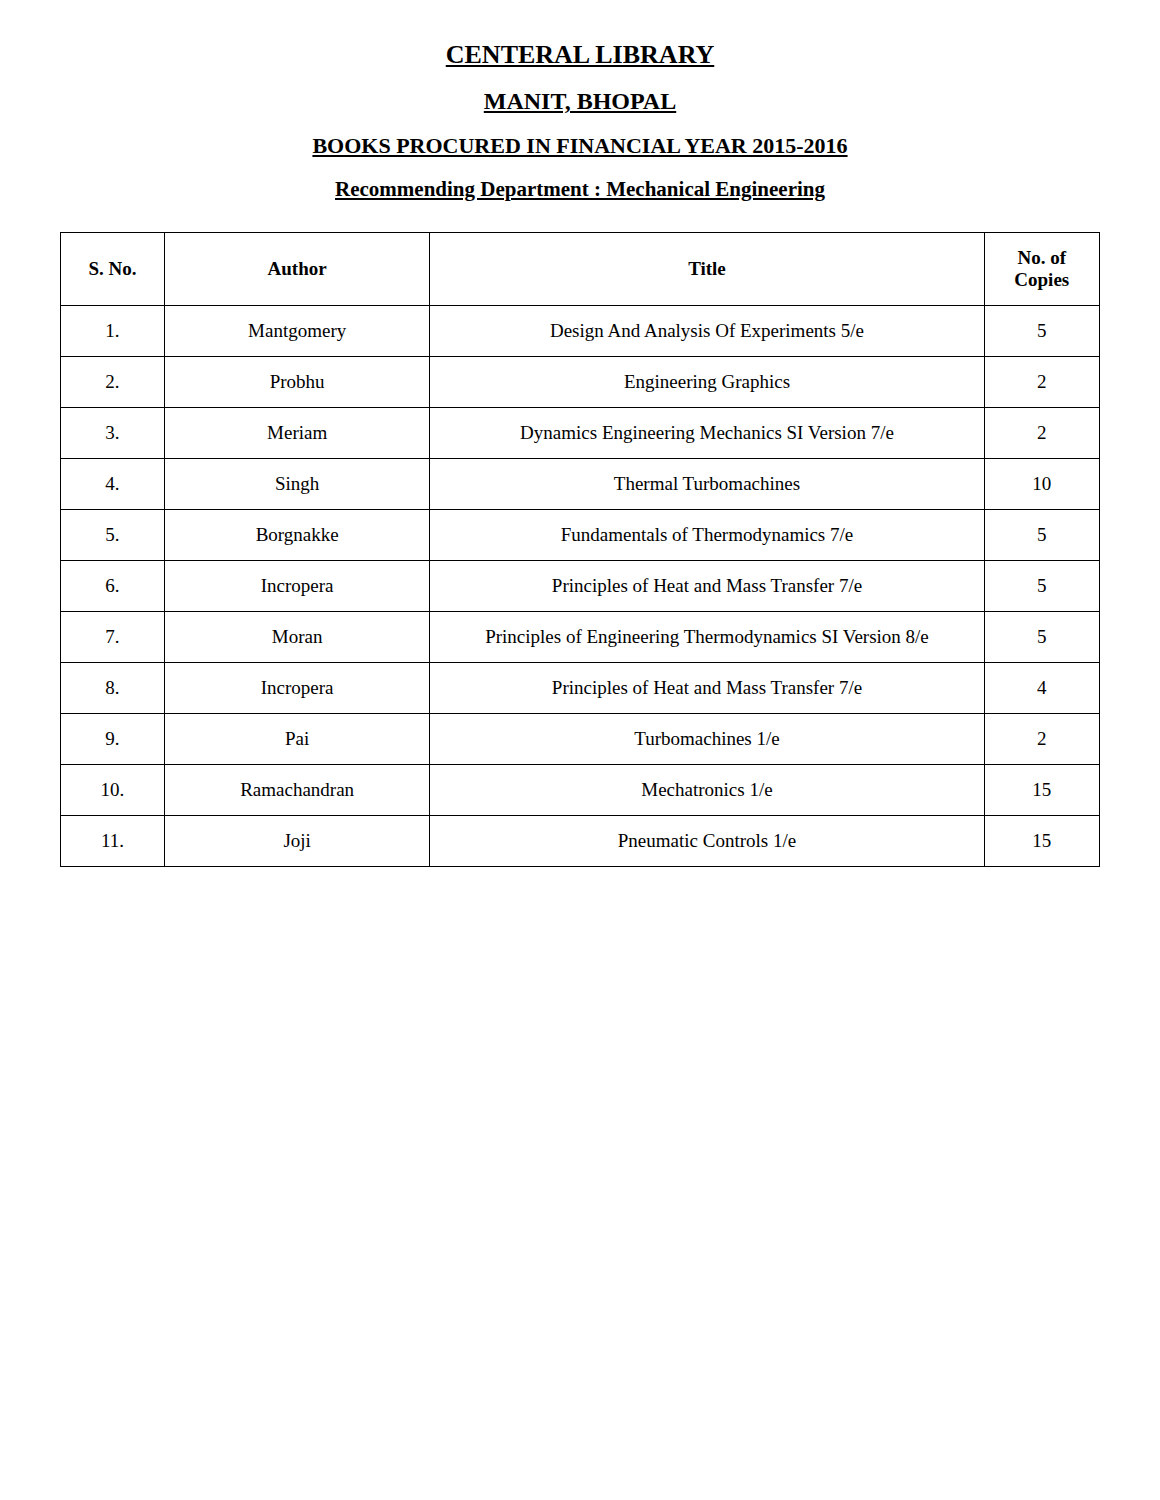CENTERAL LIBRARY
MANIT, BHOPAL
BOOKS PROCURED IN FINANCIAL YEAR 2015-2016
Recommending Department : Mechanical Engineering
| S. No. | Author | Title | No. of Copies |
| --- | --- | --- | --- |
| 1. | Mantgomery | Design And Analysis Of Experiments 5/e | 5 |
| 2. | Probhu | Engineering Graphics | 2 |
| 3. | Meriam | Dynamics Engineering Mechanics SI Version 7/e | 2 |
| 4. | Singh | Thermal Turbomachines | 10 |
| 5. | Borgnakke | Fundamentals of Thermodynamics 7/e | 5 |
| 6. | Incropera | Principles of Heat and Mass Transfer 7/e | 5 |
| 7. | Moran | Principles of Engineering Thermodynamics SI Version 8/e | 5 |
| 8. | Incropera | Principles of Heat and Mass Transfer 7/e | 4 |
| 9. | Pai | Turbomachines 1/e | 2 |
| 10. | Ramachandran | Mechatronics 1/e | 15 |
| 11. | Joji | Pneumatic Controls 1/e | 15 |